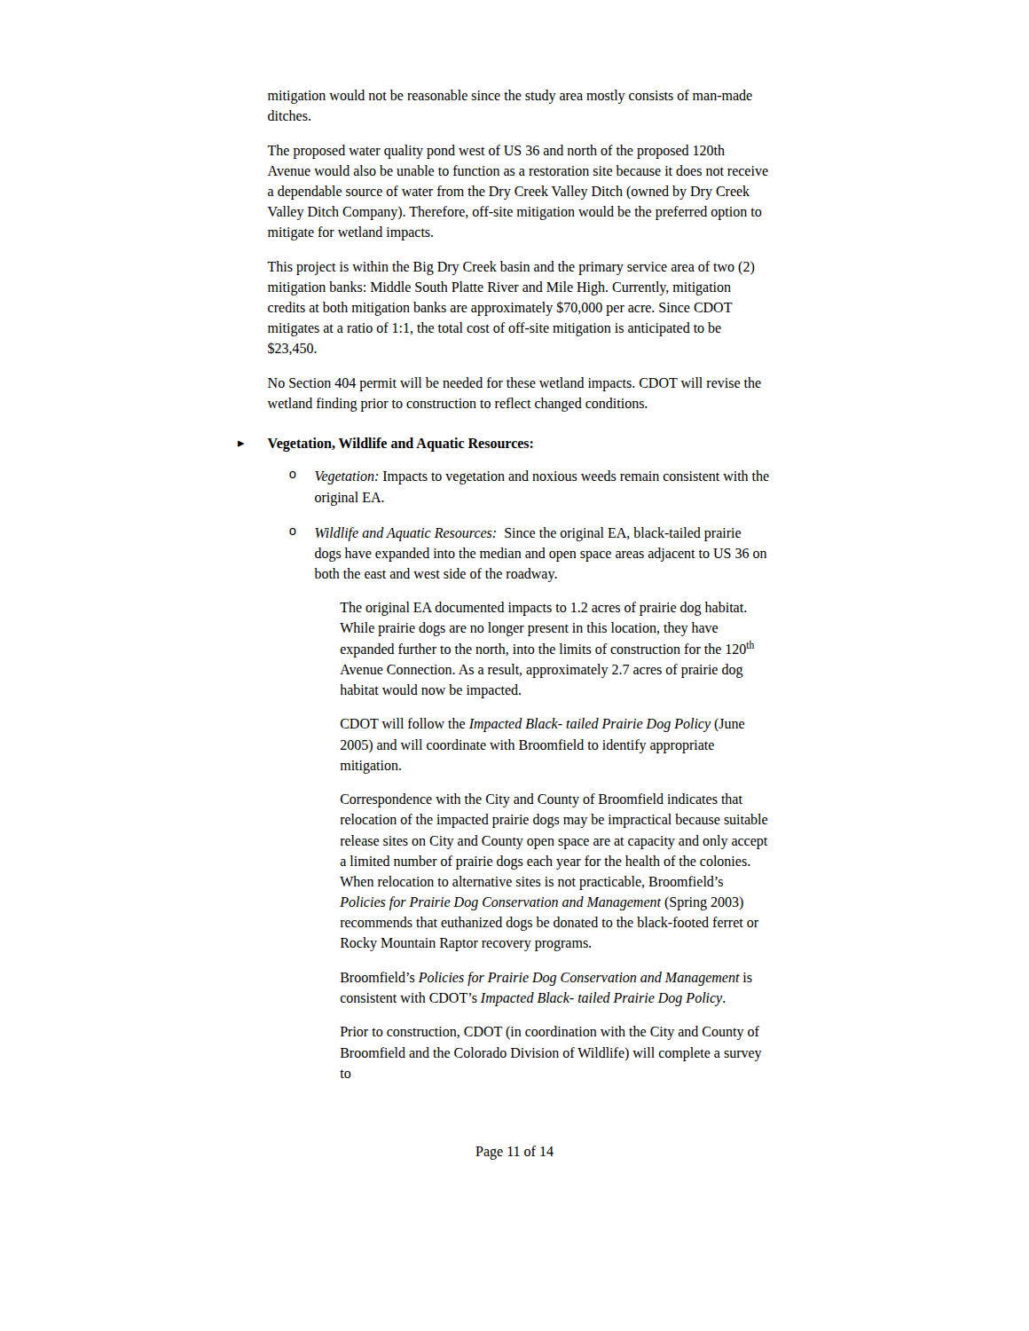mitigation would not be reasonable since the study area mostly consists of man-made ditches.
The proposed water quality pond west of US 36 and north of the proposed 120th Avenue would also be unable to function as a restoration site because it does not receive a dependable source of water from the Dry Creek Valley Ditch (owned by Dry Creek Valley Ditch Company). Therefore, off-site mitigation would be the preferred option to mitigate for wetland impacts.
This project is within the Big Dry Creek basin and the primary service area of two (2) mitigation banks: Middle South Platte River and Mile High. Currently, mitigation credits at both mitigation banks are approximately $70,000 per acre. Since CDOT mitigates at a ratio of 1:1, the total cost of off-site mitigation is anticipated to be $23,450.
No Section 404 permit will be needed for these wetland impacts. CDOT will revise the wetland finding prior to construction to reflect changed conditions.
Vegetation, Wildlife and Aquatic Resources:
Vegetation: Impacts to vegetation and noxious weeds remain consistent with the original EA.
Wildlife and Aquatic Resources: Since the original EA, black-tailed prairie dogs have expanded into the median and open space areas adjacent to US 36 on both the east and west side of the roadway.
The original EA documented impacts to 1.2 acres of prairie dog habitat. While prairie dogs are no longer present in this location, they have expanded further to the north, into the limits of construction for the 120th Avenue Connection. As a result, approximately 2.7 acres of prairie dog habitat would now be impacted.
CDOT will follow the Impacted Black- tailed Prairie Dog Policy (June 2005) and will coordinate with Broomfield to identify appropriate mitigation.
Correspondence with the City and County of Broomfield indicates that relocation of the impacted prairie dogs may be impractical because suitable release sites on City and County open space are at capacity and only accept a limited number of prairie dogs each year for the health of the colonies. When relocation to alternative sites is not practicable, Broomfield’s Policies for Prairie Dog Conservation and Management (Spring 2003) recommends that euthanized dogs be donated to the black-footed ferret or Rocky Mountain Raptor recovery programs.
Broomfield’s Policies for Prairie Dog Conservation and Management is consistent with CDOT’s Impacted Black- tailed Prairie Dog Policy.
Prior to construction, CDOT (in coordination with the City and County of Broomfield and the Colorado Division of Wildlife) will complete a survey to
Page 11 of 14